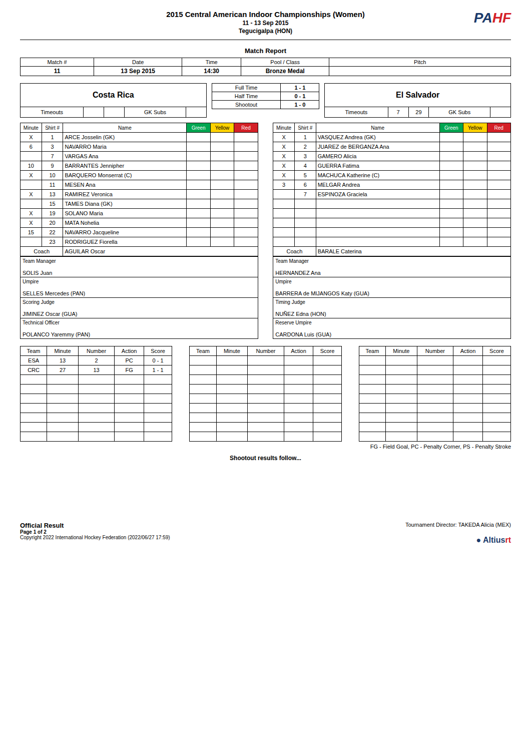2015 Central American Indoor Championships (Women)
11 - 13 Sep 2015
Tegucigalpa (HON)
PAHF
Match Report
| Match # | Date | Time | Pool / Class | Pitch |
| 11 | 13 Sep 2015 | 14:30 | Bronze Medal | |
Costa Rica
| Timeouts | | | GK Subs | |
| Full Time | 1 - 1 |
| Half Time | 0 - 1 |
| Shootout | 1 - 0 |
El Salvador
| Timeouts | 7 | 29 | GK Subs | |
| Minute | Shirt # | Name | Green | Yellow | Red |
| --- | --- | --- | --- | --- | --- |
| X | 1 | ARCE Josselin (GK) | | | |
| 6 | 3 | NAVARRO Maria | | | |
| | 7 | VARGAS Ana | | | |
| 10 | 9 | BARRANTES Jennipher | | | |
| X | 10 | BARQUERO Monserrat (C) | | | |
| | 11 | MESEN Ana | | | |
| X | 13 | RAMIREZ Veronica | | | |
| | 15 | TAMES Diana (GK) | | | |
| X | 19 | SOLANO Maria | | | |
| X | 20 | MATA Nohelia | | | |
| 15 | 22 | NAVARRO Jacqueline | | | |
| | 23 | RODRIGUEZ Fiorella | | | |
| Coach | AGUILAR Oscar |
| Minute | Shirt # | Name | Green | Yellow | Red |
| --- | --- | --- | --- | --- | --- |
| X | 1 | VASQUEZ Andrea (GK) | | | |
| X | 2 | JUAREZ de BERGANZA Ana | | | |
| X | 3 | GAMERO Alicia | | | |
| X | 4 | GUERRA Fatima | | | |
| X | 5 | MACHUCA Katherine (C) | | | |
| 3 | 6 | MELGAR Andrea | | | |
| | 7 | ESPINOZA Graciela | | | |
| Coach | BARALE Caterina |
| Team Manager SOLIS Juan |
| Umpire SELLES Mercedes (PAN) |
| Scoring Judge JIMINEZ Oscar (GUA) |
| Technical Officer POLANCO Yaremmy (PAN) |
| Team Manager HERNANDEZ Ana |
| Umpire BARRERA de MIJANGOS Katy (GUA) |
| Timing Judge NUÑEZ Edna (HON) |
| Reserve Umpire CARDONA Luis (GUA) |
| Team | Minute | Number | Action | Score |
| --- | --- | --- | --- | --- |
| ESA | 13 | 2 | PC | 0 - 1 |
| CRC | 27 | 13 | FG | 1 - 1 |
| Team | Minute | Number | Action | Score |
| --- | --- | --- | --- | --- |
| Team | Minute | Number | Action | Score |
| --- | --- | --- | --- | --- |
FG - Field Goal, PC - Penalty Corner, PS - Penalty Stroke
Shootout results follow...
Official Result
Page 1 of 2
Copyright 2022 International Hockey Federation (2022/06/27 17:59)
Tournament Director: TAKEDA Alicia (MEX)
● Altiusrt